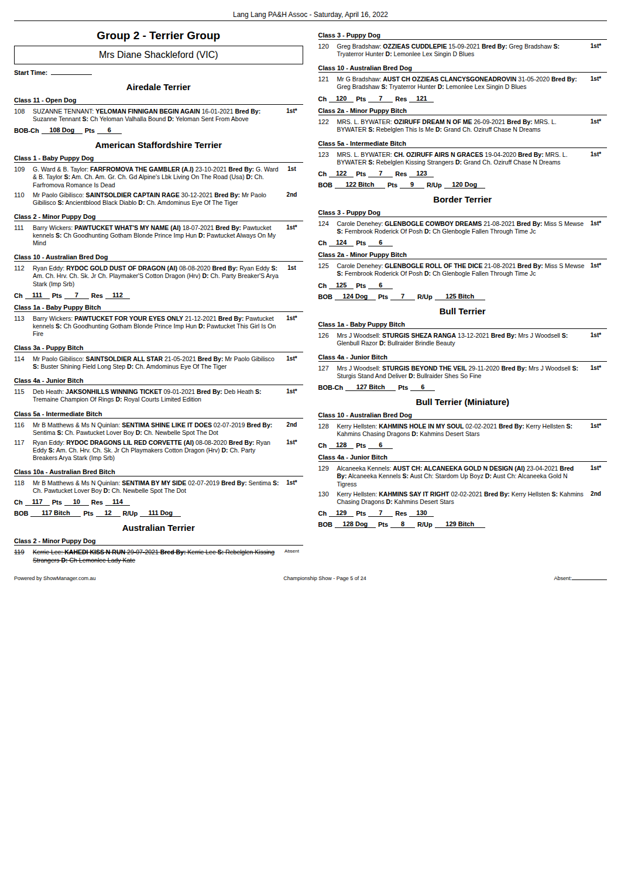Lang Lang PA&H Assoc - Saturday, April 16, 2022
Group 2 - Terrier Group
Mrs Diane Shackleford (VIC)
Start Time:
Airedale Terrier
Class 11 - Open Dog
| 108 | SUZANNE TENNANT: YELOMAN FINNIGAN BEGIN AGAIN 16-01-2021 Bred By: Suzanne Tennant S: Ch Yeloman Valhalla Bound D: Yeloman Sent From Above | 1st* |
BOB-Ch 108 Dog Pts 6
American Staffordshire Terrier
Class 1 - Baby Puppy Dog
| 109 | G. Ward & B. Taylor: FARFROMOVA THE GAMBLER (A.I) 23-10-2021 Bred By: G. Ward & B. Taylor S: Am. Ch. Am. Gr. Ch. Gd Alpine's Lbk Living On The Road (Usa) D: Ch. Farfromova Romance Is Dead | 1st |
| 110 | Mr Paolo Gibilisco: SAINTSOLDIER CAPTAIN RAGE 30-12-2021 Bred By: Mr Paolo Gibilisco S: Ancientblood Black Diablo D: Ch. Amdominus Eye Of The Tiger | 2nd |
Class 2 - Minor Puppy Dog
| 111 | Barry Wickers: PAWTUCKET WHAT'S MY NAME (AI) 18-07-2021 Bred By: Pawtucket kennels S: Ch Goodhunting Gotham Blonde Prince Imp Hun D: Pawtucket Always On My Mind | 1st* |
Class 10 - Australian Bred Dog
| 112 | Ryan Eddy: RYDOC GOLD DUST OF DRAGON (AI) 08-08-2020 Bred By: Ryan Eddy S: Am. Ch. Hrv. Ch. Sk. Jr Ch. Playmaker'S Cotton Dragon (Hrv) D: Ch. Party Breaker'S Arya Stark (Imp Srb) | 1st |
Ch 111 Pts 7 Res 112
Class 1a - Baby Puppy Bitch
| 113 | Barry Wickers: PAWTUCKET FOR YOUR EYES ONLY 21-12-2021 Bred By: Pawtucket kennels S: Ch Goodhunting Gotham Blonde Prince Imp Hun D: Pawtucket This Girl Is On Fire | 1st* |
Class 3a - Puppy Bitch
| 114 | Mr Paolo Gibilisco: SAINTSOLDIER ALL STAR 21-05-2021 Bred By: Mr Paolo Gibilisco S: Buster Shining Field Long Step D: Ch. Amdominus Eye Of The Tiger | 1st* |
Class 4a - Junior Bitch
| 115 | Deb Heath: JAKSONHILLS WINNING TICKET 09-01-2021 Bred By: Deb Heath S: Tremaine Champion Of Rings D: Royal Courts Limited Edition | 1st* |
Class 5a - Intermediate Bitch
| 116 | Mr B Matthews & Ms N Quinlan: SENTIMA SHINE LIKE IT DOES 02-07-2019 Bred By: Sentima S: Ch. Pawtucket Lover Boy D: Ch. Newbelle Spot The Dot | 2nd |
| 117 | Ryan Eddy: RYDOC DRAGONS LIL RED CORVETTE (AI) 08-08-2020 Bred By: Ryan Eddy S: Am. Ch. Hrv. Ch. Sk. Jr Ch Playmakers Cotton Dragon (Hrv) D: Ch. Party Breakers Arya Stark (Imp Srb) | 1st* |
Class 10a - Australian Bred Bitch
| 118 | Mr B Matthews & Ms N Quinlan: SENTIMA BY MY SIDE 02-07-2019 Bred By: Sentima S: Ch. Pawtucket Lover Boy D: Ch. Newbelle Spot The Dot | 1st* |
Ch 117 Pts 10 Res 114
BOB 117 Bitch Pts 12 R/Up 111 Dog
Australian Terrier
Class 2 - Minor Puppy Dog
| 119 | Kerrie Lee: KAHEDI KISS N RUN 29-07-2021 Bred By: Kerrie Lee S: Rebelglen Kissing Strangers D: Ch Lemonlee Lady Kate | Absent |
Class 3 - Puppy Dog
| 120 | Greg Bradshaw: OZZIEAS CUDDLEPIE 15-09-2021 Bred By: Greg Bradshaw S: Tryaterror Hunter D: Lemonlee Lex Singin D Blues | 1st* |
Class 10 - Australian Bred Dog
| 121 | Mr G Bradshaw: AUST CH OZZIEAS CLANCYSGONEADROVIN 31-05-2020 Bred By: Greg Bradshaw S: Tryaterror Hunter D: Lemonlee Lex Singin D Blues | 1st* |
Ch 120 Pts 7 Res 121
Class 2a - Minor Puppy Bitch
| 122 | MRS. L. BYWATER: OZIRUFF DREAM N OF ME 26-09-2021 Bred By: MRS. L. BYWATER S: Rebelglen This Is Me D: Grand Ch. Oziruff Chase N Dreams | 1st* |
Class 5a - Intermediate Bitch
| 123 | MRS. L. BYWATER: CH. OZIRUFF AIRS N GRACES 19-04-2020 Bred By: MRS. L. BYWATER S: Rebelglen Kissing Strangers D: Grand Ch. Oziruff Chase N Dreams | 1st* |
Ch 122 Pts 7 Res 123
BOB 122 Bitch Pts 9 R/Up 120 Dog
Border Terrier
Class 3 - Puppy Dog
| 124 | Carole Denehey: GLENBOGLE COWBOY DREAMS 21-08-2021 Bred By: Miss S Mewse S: Fernbrook Roderick Of Posh D: Ch Glenbogle Fallen Through Time Jc | 1st* |
Ch 124 Pts 6
Class 2a - Minor Puppy Bitch
| 125 | Carole Denehey: GLENBOGLE ROLL OF THE DICE 21-08-2021 Bred By: Miss S Mewse S: Fernbrook Roderick Of Posh D: Ch Glenbogle Fallen Through Time Jc | 1st* |
Ch 125 Pts 6
BOB 124 Dog Pts 7 R/Up 125 Bitch
Bull Terrier
Class 1a - Baby Puppy Bitch
| 126 | Mrs J Woodsell: STURGIS SHEZA RANGA 13-12-2021 Bred By: Mrs J Woodsell S: Glenbull Razor D: Bullraider Brindle Beauty | 1st* |
Class 4a - Junior Bitch
| 127 | Mrs J Woodsell: STURGIS BEYOND THE VEIL 29-11-2020 Bred By: Mrs J Woodsell S: Sturgis Stand And Deliver D: Bullraider Shes So Fine | 1st* |
BOB-Ch 127 Bitch Pts 6
Bull Terrier (Miniature)
Class 10 - Australian Bred Dog
| 128 | Kerry Hellsten: KAHMINS HOLE IN MY SOUL 02-02-2021 Bred By: Kerry Hellsten S: Kahmins Chasing Dragons D: Kahmins Desert Stars | 1st* |
Ch 128 Pts 6
Class 4a - Junior Bitch
| 129 | Alcaneeka Kennels: AUST CH: ALCANEEKA GOLD N DESIGN (AI) 23-04-2021 Bred By: Alcaneeka Kennels S: Aust Ch: Stardom Up Boyz D: Aust Ch: Alcaneeka Gold N Tigress | 1st* |
| 130 | Kerry Hellsten: KAHMINS SAY IT RIGHT 02-02-2021 Bred By: Kerry Hellsten S: Kahmins Chasing Dragons D: Kahmins Desert Stars | 2nd |
Ch 129 Pts 7 Res 130
BOB 128 Dog Pts 8 R/Up 129 Bitch
Powered by ShowManager.com.au
Championship Show - Page 5 of 24
Absent: